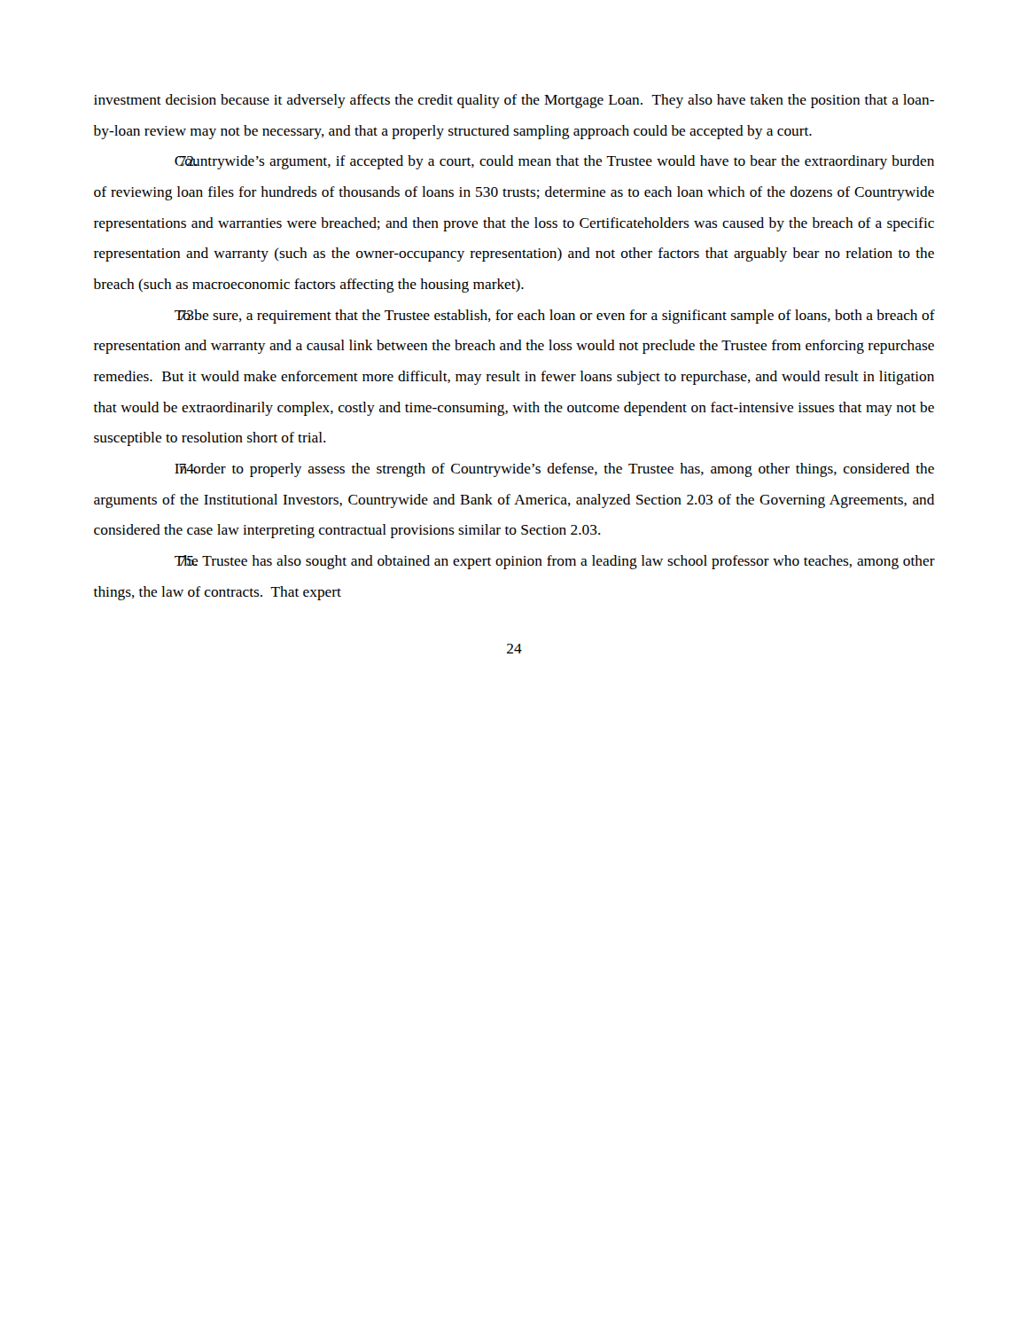investment decision because it adversely affects the credit quality of the Mortgage Loan. They also have taken the position that a loan-by-loan review may not be necessary, and that a properly structured sampling approach could be accepted by a court.
72. Countrywide’s argument, if accepted by a court, could mean that the Trustee would have to bear the extraordinary burden of reviewing loan files for hundreds of thousands of loans in 530 trusts; determine as to each loan which of the dozens of Countrywide representations and warranties were breached; and then prove that the loss to Certificateholders was caused by the breach of a specific representation and warranty (such as the owner-occupancy representation) and not other factors that arguably bear no relation to the breach (such as macroeconomic factors affecting the housing market).
73. To be sure, a requirement that the Trustee establish, for each loan or even for a significant sample of loans, both a breach of representation and warranty and a causal link between the breach and the loss would not preclude the Trustee from enforcing repurchase remedies. But it would make enforcement more difficult, may result in fewer loans subject to repurchase, and would result in litigation that would be extraordinarily complex, costly and time-consuming, with the outcome dependent on fact-intensive issues that may not be susceptible to resolution short of trial.
74. In order to properly assess the strength of Countrywide’s defense, the Trustee has, among other things, considered the arguments of the Institutional Investors, Countrywide and Bank of America, analyzed Section 2.03 of the Governing Agreements, and considered the case law interpreting contractual provisions similar to Section 2.03.
75. The Trustee has also sought and obtained an expert opinion from a leading law school professor who teaches, among other things, the law of contracts. That expert
24